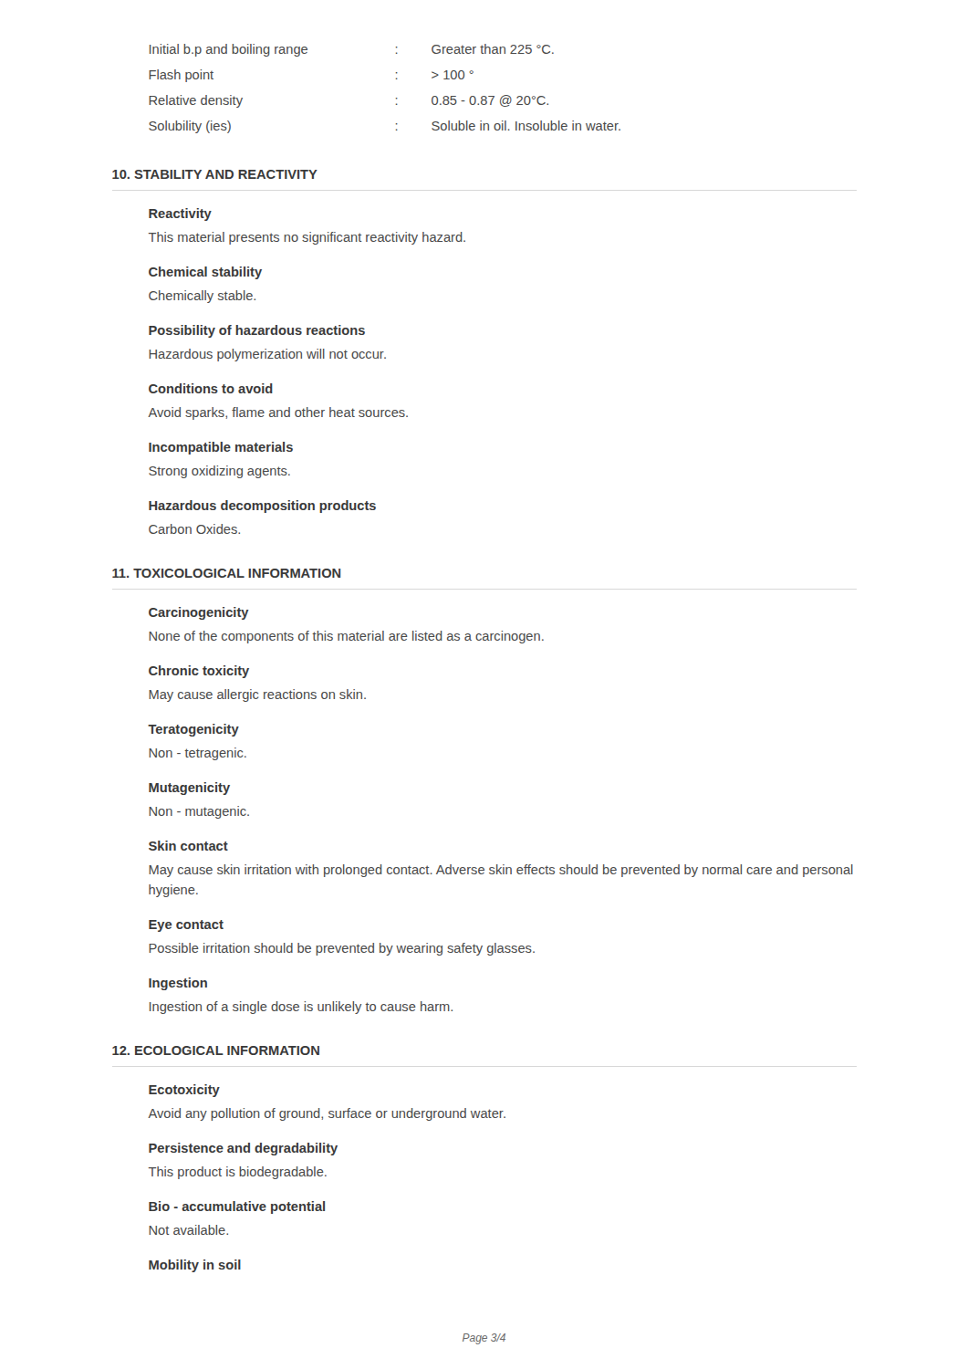| Initial b.p and boiling range | : | Greater than 225 °C. |
| Flash point | : | > 100 ° |
| Relative density | : | 0.85 - 0.87 @ 20°C. |
| Solubility (ies) | : | Soluble in oil. Insoluble in water. |
10. Stability and Reactivity
Reactivity
This material presents no significant reactivity hazard.
Chemical stability
Chemically stable.
Possibility of hazardous reactions
Hazardous polymerization will not occur.
Conditions to avoid
Avoid sparks, flame and other heat sources.
Incompatible materials
Strong oxidizing agents.
Hazardous decomposition products
Carbon Oxides.
11. Toxicological Information
Carcinogenicity
None of the components of this material are listed as a carcinogen.
Chronic toxicity
May cause allergic reactions on skin.
Teratogenicity
Non - tetragenic.
Mutagenicity
Non - mutagenic.
Skin contact
May cause skin irritation with prolonged contact. Adverse skin effects should be prevented by normal care and personal hygiene.
Eye contact
Possible irritation should be prevented by wearing safety glasses.
Ingestion
Ingestion of a single dose is unlikely to cause harm.
12. Ecological Information
Ecotoxicity
Avoid any pollution of ground, surface or underground water.
Persistence and degradability
This product is biodegradable.
Bio - accumulative potential
Not available.
Mobility in soil
Page 3/4